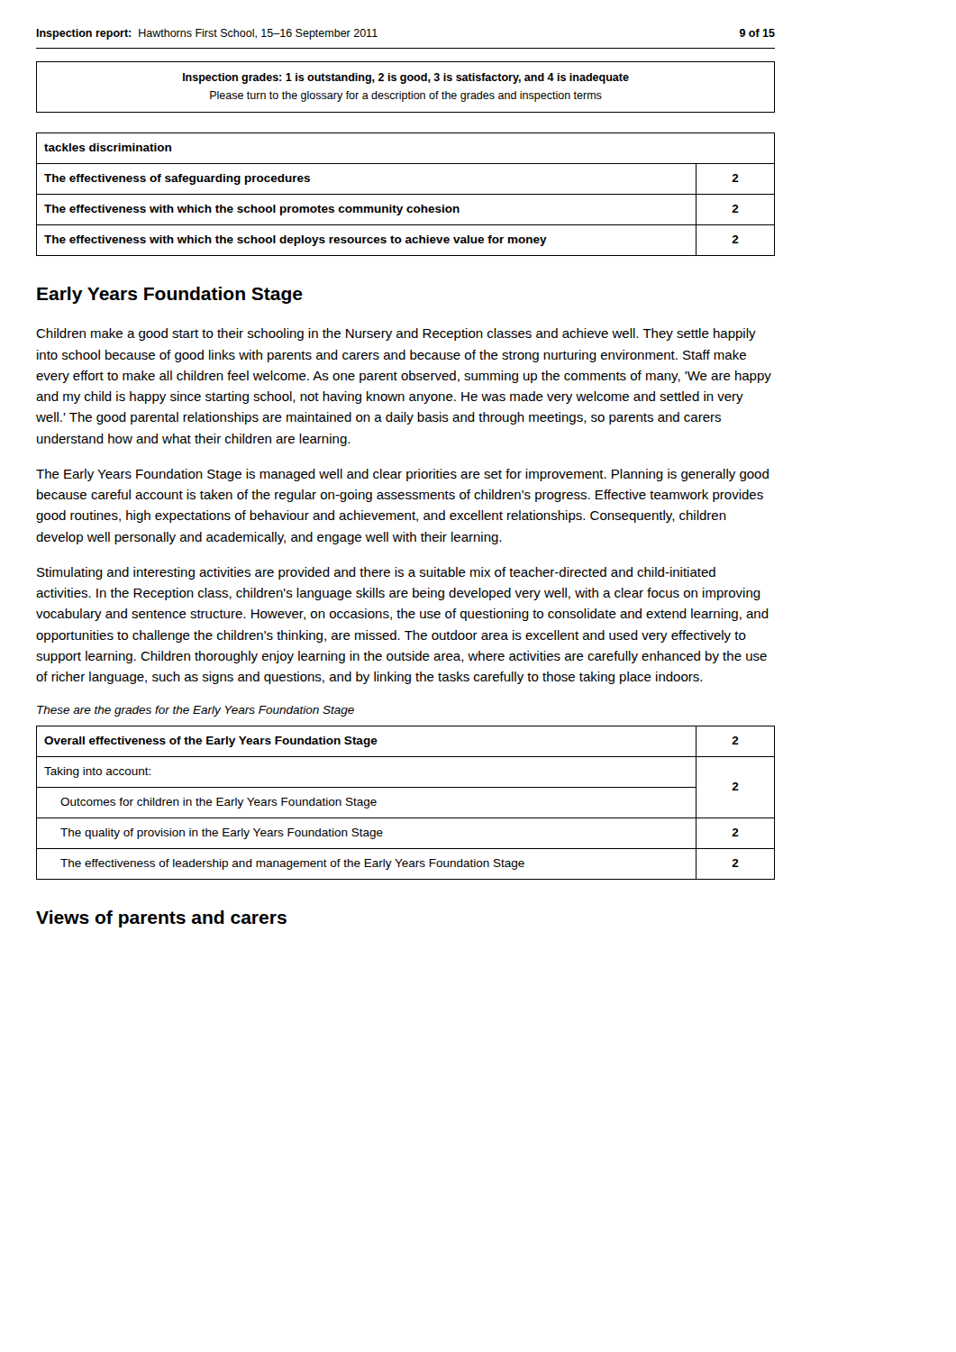Inspection report: Hawthorns First School, 15–16 September 2011
9 of 15
Inspection grades: 1 is outstanding, 2 is good, 3 is satisfactory, and 4 is inadequate
Please turn to the glossary for a description of the grades and inspection terms
| tackles discrimination |
| The effectiveness of safeguarding procedures | 2 |
| The effectiveness with which the school promotes community cohesion | 2 |
| The effectiveness with which the school deploys resources to achieve value for money | 2 |
Early Years Foundation Stage
Children make a good start to their schooling in the Nursery and Reception classes and achieve well. They settle happily into school because of good links with parents and carers and because of the strong nurturing environment. Staff make every effort to make all children feel welcome. As one parent observed, summing up the comments of many, 'We are happy and my child is happy since starting school, not having known anyone. He was made very welcome and settled in very well.' The good parental relationships are maintained on a daily basis and through meetings, so parents and carers understand how and what their children are learning.
The Early Years Foundation Stage is managed well and clear priorities are set for improvement. Planning is generally good because careful account is taken of the regular on-going assessments of children's progress. Effective teamwork provides good routines, high expectations of behaviour and achievement, and excellent relationships. Consequently, children develop well personally and academically, and engage well with their learning.
Stimulating and interesting activities are provided and there is a suitable mix of teacher-directed and child-initiated activities. In the Reception class, children's language skills are being developed very well, with a clear focus on improving vocabulary and sentence structure. However, on occasions, the use of questioning to consolidate and extend learning, and opportunities to challenge the children's thinking, are missed. The outdoor area is excellent and used very effectively to support learning. Children thoroughly enjoy learning in the outside area, where activities are carefully enhanced by the use of richer language, such as signs and questions, and by linking the tasks carefully to those taking place indoors.
These are the grades for the Early Years Foundation Stage
| Overall effectiveness of the Early Years Foundation Stage | 2 |
| Taking into account: | 2 |
| Outcomes for children in the Early Years Foundation Stage |
| The quality of provision in the Early Years Foundation Stage | 2 |
| The effectiveness of leadership and management of the Early Years Foundation Stage | 2 |
Views of parents and carers